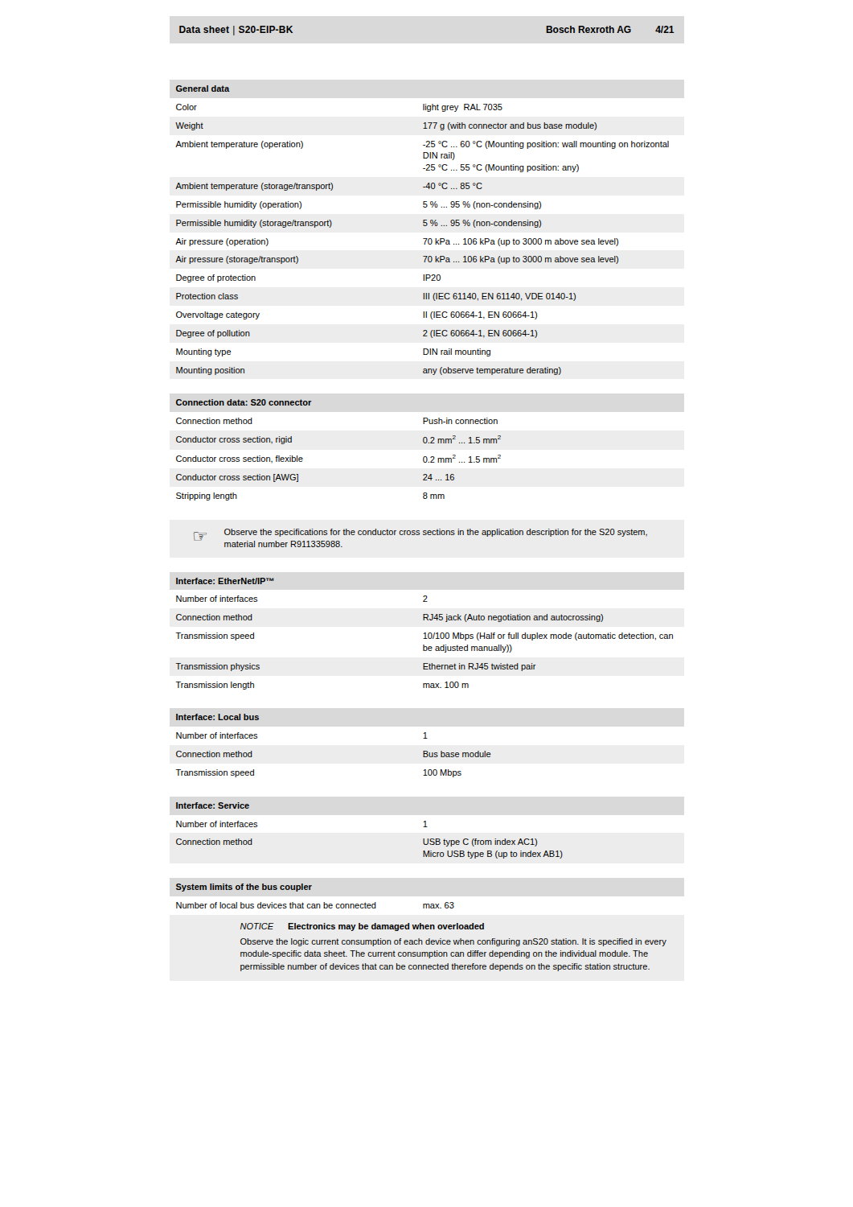Data sheet|S20-EIP-BK
Bosch Rexroth AG
4/21
| General data |
| Color | light grey RAL 7035 |
| Weight | 177 g (with connector and bus base module) |
| Ambient temperature (operation) | -25 °C ... 60 °C (Mounting position: wall mounting on horizontal DIN rail) -25 °C ... 55 °C (Mounting position: any) |
| Ambient temperature (storage/transport) | -40 °C ... 85 °C |
| Permissible humidity (operation) | 5 % ... 95 % (non-condensing) |
| Permissible humidity (storage/transport) | 5 % ... 95 % (non-condensing) |
| Air pressure (operation) | 70 kPa ... 106 kPa (up to 3000 m above sea level) |
| Air pressure (storage/transport) | 70 kPa ... 106 kPa (up to 3000 m above sea level) |
| Degree of protection | IP20 |
| Protection class | III (IEC 61140, EN 61140, VDE 0140-1) |
| Overvoltage category | II (IEC 60664-1, EN 60664-1) |
| Degree of pollution | 2 (IEC 60664-1, EN 60664-1) |
| Mounting type | DIN rail mounting |
| Mounting position | any (observe temperature derating) |
| Connection data: S20 connector |
| Connection method | Push-in connection |
| Conductor cross section, rigid | 0.2 mm 2 ... 1.5 mm 2 |
| Conductor cross section, flexible | 0.2 mm 2 ... 1.5 mm 2 |
| Conductor cross section [AWG] | 24 ... 16 |
| Stripping length | 8 mm |
☞
Observe the specifications for the conductor cross sections in the application description for the S20 system, material number R911335988.
| Interface: EtherNet/IP™ |
| Number of interfaces | 2 |
| Connection method | RJ45 jack (Auto negotiation and autocrossing) |
| Transmission speed | 10/100 Mbps (Half or full duplex mode (automatic detection, can be adjusted manually)) |
| Transmission physics | Ethernet in RJ45 twisted pair |
| Transmission length | max. 100 m |
| Interface: Local bus |
| Number of interfaces | 1 |
| Connection method | Bus base module |
| Transmission speed | 100 Mbps |
| Interface: Service |
| Number of interfaces | 1 |
| Connection method | USB type C (from index AC1) Micro USB type B (up to index AB1) |
| System limits of the bus coupler |
| Number of local bus devices that can be connected | max. 63 |
NOTICE Electronics may be damaged when overloaded
Observe the logic current consumption of each device when configuring anS20 station. It is specified in every module-specific data sheet. The current consumption can differ depending on the individual module. The permissible number of devices that can be connected therefore depends on the specific station structure.